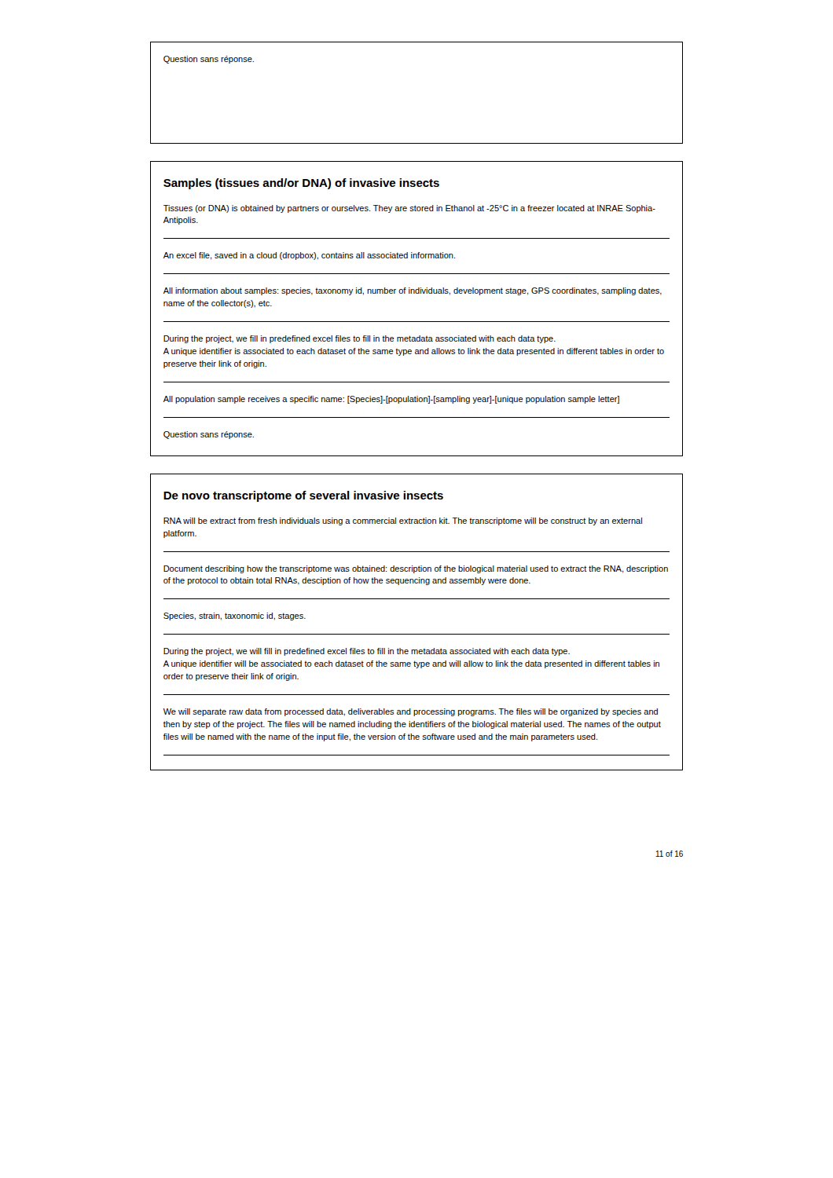Question sans réponse.
Samples (tissues and/or DNA) of invasive insects
Tissues (or DNA) is obtained by partners or ourselves. They are stored in Ethanol at -25°C in a freezer located at INRAE Sophia-Antipolis.
An excel file, saved in a cloud (dropbox), contains all associated information.
All information about samples: species, taxonomy id, number of individuals, development stage, GPS coordinates, sampling dates, name of the collector(s), etc.
During the project, we fill in predefined excel files to fill in the metadata associated with each data type.
A unique identifier is associated to each dataset of the same type and allows to link the data presented in different tables in order to preserve their link of origin.
All population sample receives a specific name: [Species]-[population]-[sampling year]-[unique population sample letter]
Question sans réponse.
De novo transcriptome of several invasive insects
RNA will be extract from fresh individuals using a commercial extraction kit. The transcriptome will be construct by an external platform.
Document describing how the transcriptome was obtained: description of the biological material used to extract the RNA, description of the protocol to obtain total RNAs, desciption of how the sequencing and assembly were done.
Species, strain, taxonomic id, stages.
During the project, we will fill in predefined excel files to fill in the metadata associated with each data type.
A unique identifier will be associated to each dataset of the same type and will allow to link the data presented in different tables in order to preserve their link of origin.
We will separate raw data from processed data, deliverables and processing programs. The files will be organized by species and then by step of the project. The files will be named including the identifiers of the biological material used. The names of the output files will be named with the name of the input file, the version of the software used and the main parameters used.
11 of 16